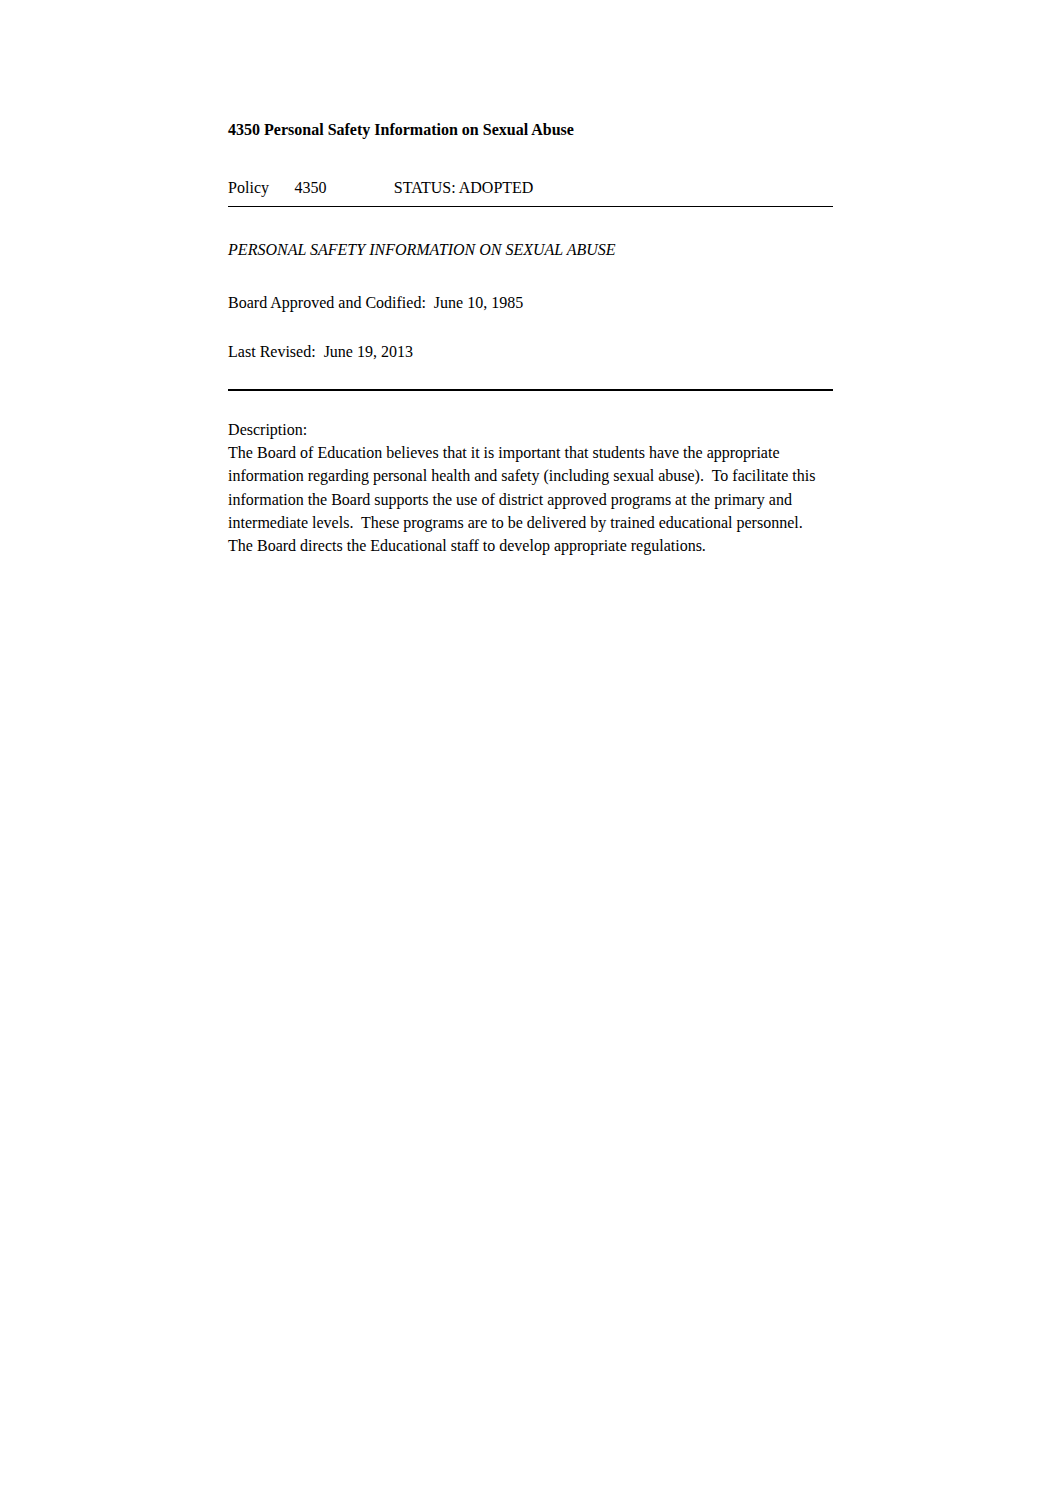4350 Personal Safety Information on Sexual Abuse
Policy 4350 STATUS: ADOPTED
PERSONAL SAFETY INFORMATION ON SEXUAL ABUSE
Board Approved and Codified: June 10, 1985
Last Revised: June 19, 2013
Description:
The Board of Education believes that it is important that students have the appropriate information regarding personal health and safety (including sexual abuse). To facilitate this information the Board supports the use of district approved programs at the primary and intermediate levels. These programs are to be delivered by trained educational personnel. The Board directs the Educational staff to develop appropriate regulations.